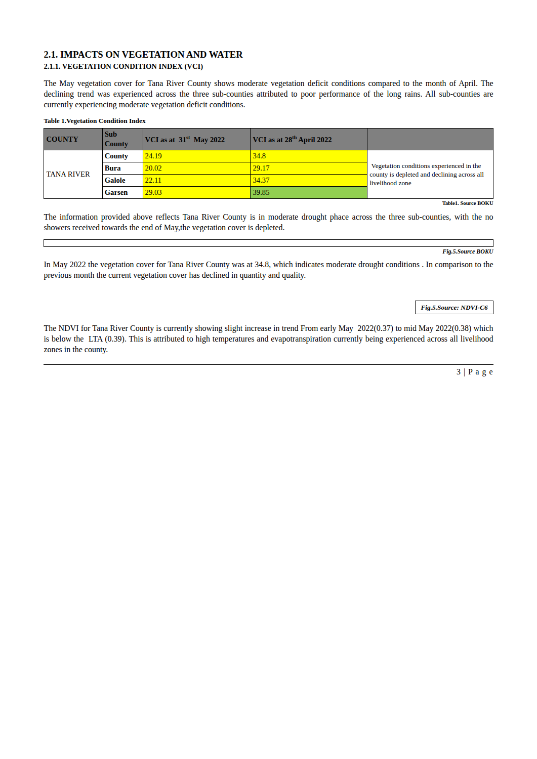2.1. IMPACTS ON VEGETATION AND WATER
2.1.1. VEGETATION CONDITION INDEX (VCI)
The May vegetation cover for Tana River County shows moderate vegetation deficit conditions compared to the month of April. The declining trend was experienced across the three sub-counties attributed to poor performance of the long rains. All sub-counties are currently experiencing moderate vegetation deficit conditions.
Table 1.Vegetation Condition Index
| COUNTY | Sub County | VCI as at 31 st May 2022 | VCI as at 28 th April 2022 | |
| --- | --- | --- | --- | --- |
| TANA RIVER | County | 24.19 | 34.8 | Vegetation conditions experienced in the county is depleted and declining across all livelihood zone |
| Bura | 20.02 | 29.17 |
| Galole | 22.11 | 34.37 |
| Garsen | 29.03 | 39.85 |
Table1. Source BOKU
The information provided above reflects Tana River County is in moderate drought phace across the three sub-counties, with the no showers received towards the end of May,the vegetation cover is depleted.
Fig.5.Source BOKU
In May 2022 the vegetation cover for Tana River County was at 34.8, which indicates moderate drought conditions . In comparison to the previous month the current vegetation cover has declined in quantity and quality.
Fig.5.Source: NDVI-C6
The NDVI for Tana River County is currently showing slight increase in trend From early May 2022(0.37) to mid May 2022(0.38) which is below the LTA (0.39). This is attributed to high temperatures and evapotranspiration currently being experienced across all livelihood zones in the county.
3 | P a g e